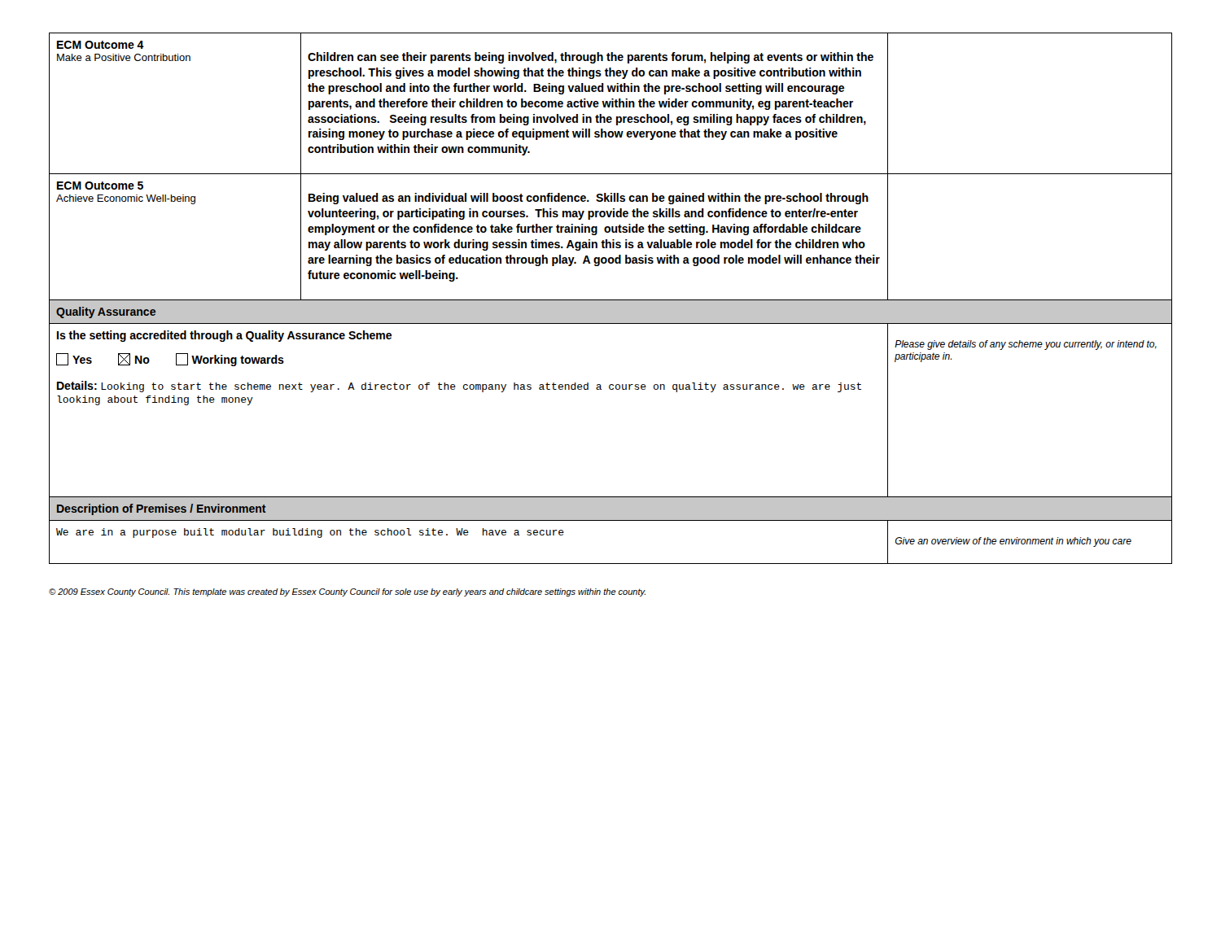| ECM Outcome 4 Make a Positive Contribution | Children can see their parents being involved, through the parents forum, helping at events or within the preschool. This gives a model showing that the things they do can make a positive contribution within the preschool and into the further world. Being valued within the pre-school setting will encourage parents, and therefore their children to become active within the wider community, eg parent-teacher associations. Seeing results from being involved in the preschool, eg smiling happy faces of children, raising money to purchase a piece of equipment will show everyone that they can make a positive contribution within their own community. | |
| ECM Outcome 5 Achieve Economic Well-being | Being valued as an individual will boost confidence. Skills can be gained within the pre-school through volunteering, or participating in courses. This may provide the skills and confidence to enter/re-enter employment or the confidence to take further training outside the setting. Having affordable childcare may allow parents to work during sessin times. Again this is a valuable role model for the children who are learning the basics of education through play. A good basis with a good role model will enhance their future economic well-being. | |
| Quality Assurance |
| Is the setting accredited through a Quality Assurance Scheme Yes No Working towards Details: Looking to start the scheme next year. A director of the company has attended a course on quality assurance. we are just looking about finding the money | Please give details of any scheme you currently, or intend to, participate in. |
| Description of Premises / Environment |
| We are in a purpose built modular building on the school site. We have a secure | Give an overview of the environment in which you care |
© 2009 Essex County Council. This template was created by Essex County Council for sole use by early years and childcare settings within the county.